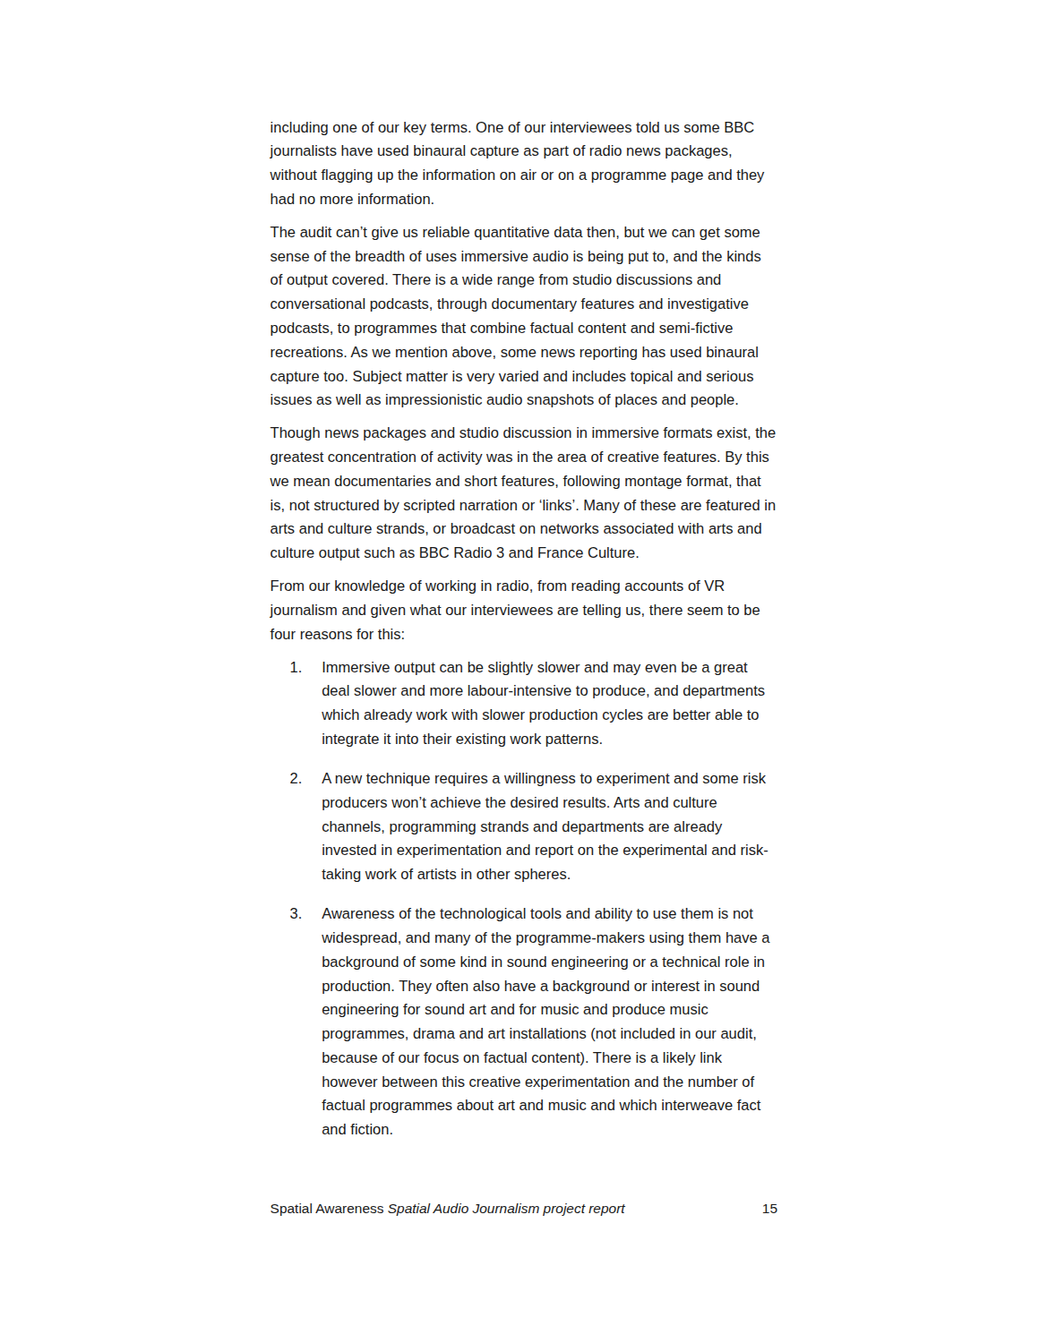including one of our key terms. One of our interviewees told us some BBC journalists have used binaural capture as part of radio news packages, without flagging up the information on air or on a programme page and they had no more information.
The audit can’t give us reliable quantitative data then, but we can get some sense of the breadth of uses immersive audio is being put to, and the kinds of output covered. There is a wide range from studio discussions and conversational podcasts, through documentary features and investigative podcasts, to programmes that combine factual content and semi-fictive recreations. As we mention above, some news reporting has used binaural capture too. Subject matter is very varied and includes topical and serious issues as well as impressionistic audio snapshots of places and people.
Though news packages and studio discussion in immersive formats exist, the greatest concentration of activity was in the area of creative features. By this we mean documentaries and short features, following montage format, that is, not structured by scripted narration or ‘links’. Many of these are featured in arts and culture strands, or broadcast on networks associated with arts and culture output such as BBC Radio 3 and France Culture.
From our knowledge of working in radio, from reading accounts of VR journalism and given what our interviewees are telling us, there seem to be four reasons for this:
Immersive output can be slightly slower and may even be a great deal slower and more labour-intensive to produce, and departments which already work with slower production cycles are better able to integrate it into their existing work patterns.
A new technique requires a willingness to experiment and some risk producers won’t achieve the desired results. Arts and culture channels, programming strands and departments are already invested in experimentation and report on the experimental and risk-taking work of artists in other spheres.
Awareness of the technological tools and ability to use them is not widespread, and many of the programme-makers using them have a background of some kind in sound engineering or a technical role in production. They often also have a background or interest in sound engineering for sound art and for music and produce music programmes, drama and art installations (not included in our audit, because of our focus on factual content). There is a likely link however between this creative experimentation and the number of factual programmes about art and music and which interweave fact and fiction.
Spatial Awareness Spatial Audio Journalism project report
15